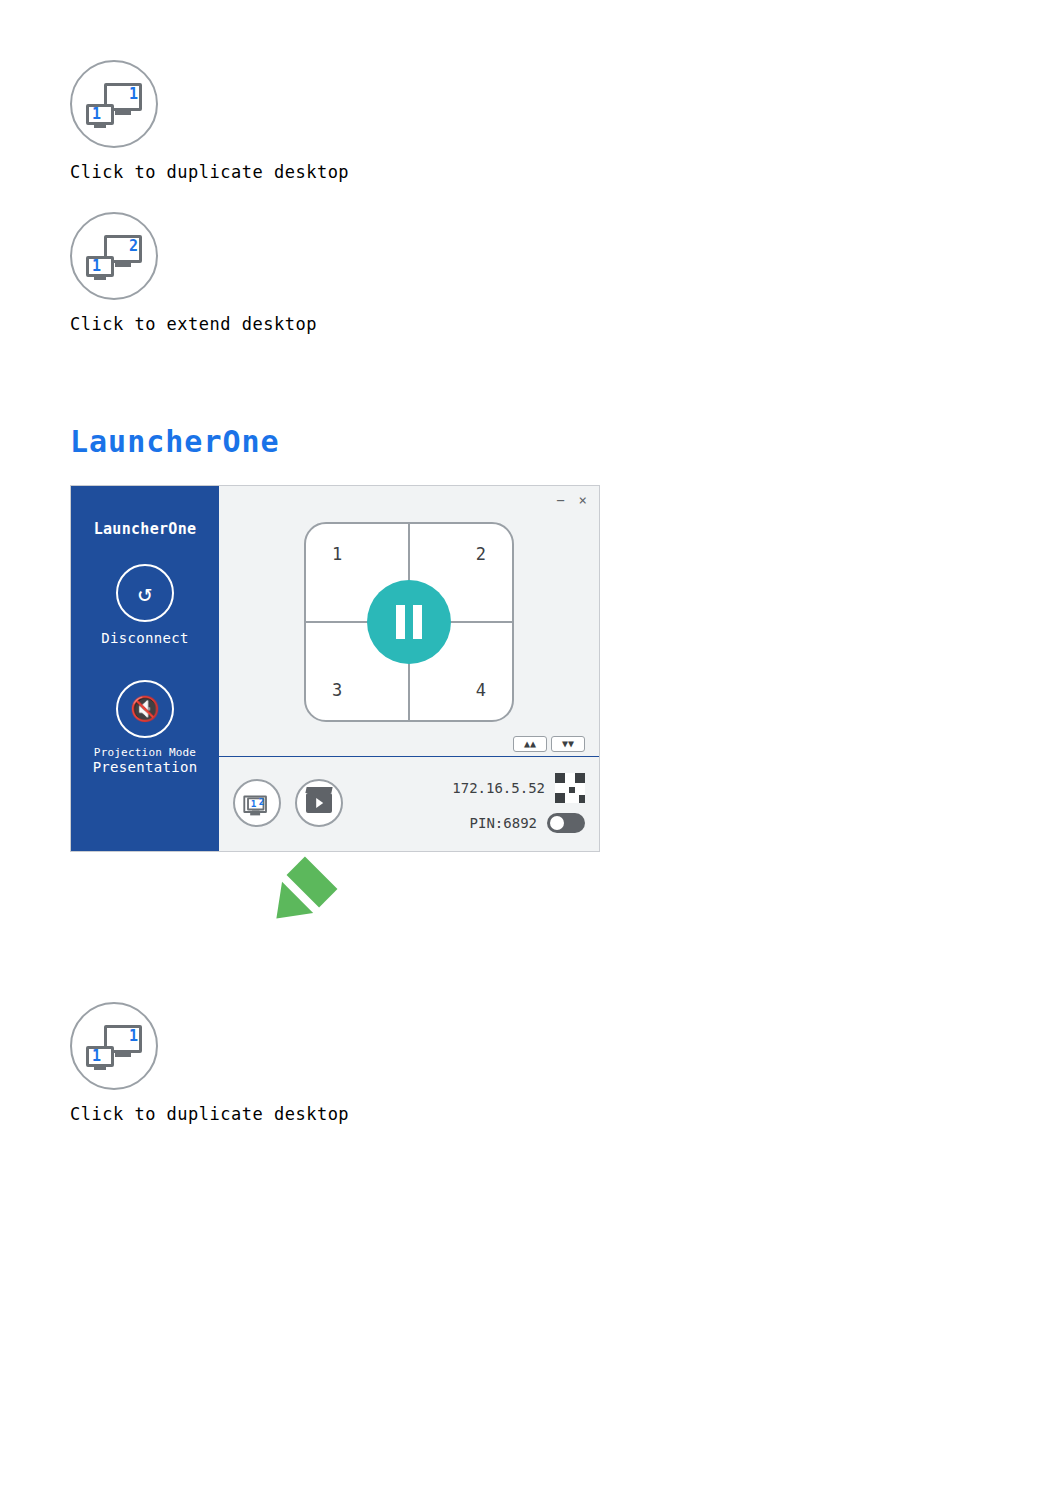1
1
Click to duplicate desktop
2
1
Click to extend desktop
LauncherOne
LauncherOne
↺
Disconnect
🔇
Projection Mode
Presentation
−×
1 2 3 4
▲▲▼▼
2
1
172.16.5.52
PIN:6892
1
1
Click to duplicate desktop